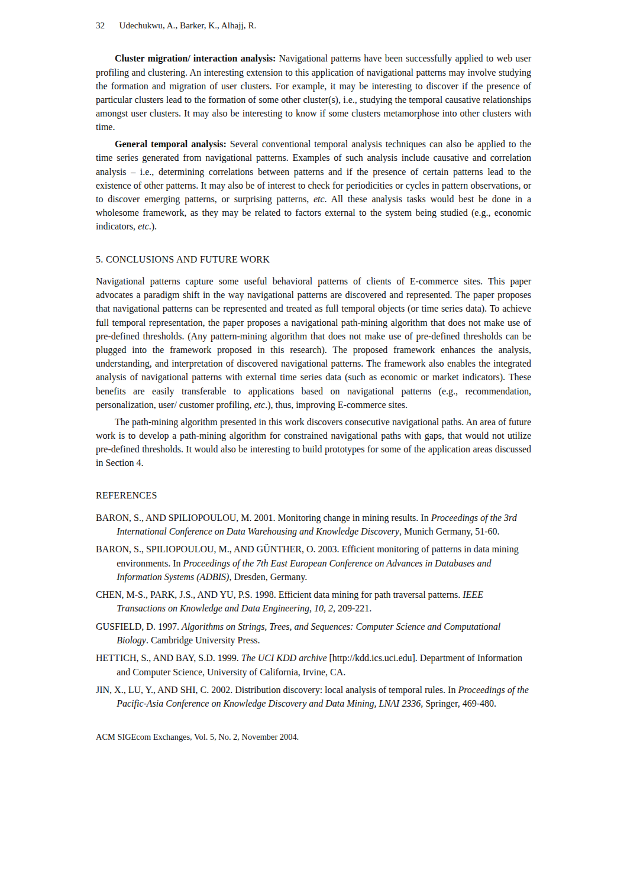32 Udechukwu, A., Barker, K., Alhajj, R.
Cluster migration/ interaction analysis: Navigational patterns have been successfully applied to web user profiling and clustering. An interesting extension to this application of navigational patterns may involve studying the formation and migration of user clusters. For example, it may be interesting to discover if the presence of particular clusters lead to the formation of some other cluster(s), i.e., studying the temporal causative relationships amongst user clusters. It may also be interesting to know if some clusters metamorphose into other clusters with time.
General temporal analysis: Several conventional temporal analysis techniques can also be applied to the time series generated from navigational patterns. Examples of such analysis include causative and correlation analysis – i.e., determining correlations between patterns and if the presence of certain patterns lead to the existence of other patterns. It may also be of interest to check for periodicities or cycles in pattern observations, or to discover emerging patterns, or surprising patterns, etc. All these analysis tasks would best be done in a wholesome framework, as they may be related to factors external to the system being studied (e.g., economic indicators, etc.).
5. Conclusions and Future Work
Navigational patterns capture some useful behavioral patterns of clients of E-commerce sites. This paper advocates a paradigm shift in the way navigational patterns are discovered and represented. The paper proposes that navigational patterns can be represented and treated as full temporal objects (or time series data). To achieve full temporal representation, the paper proposes a navigational path-mining algorithm that does not make use of pre-defined thresholds. (Any pattern-mining algorithm that does not make use of pre-defined thresholds can be plugged into the framework proposed in this research). The proposed framework enhances the analysis, understanding, and interpretation of discovered navigational patterns. The framework also enables the integrated analysis of navigational patterns with external time series data (such as economic or market indicators). These benefits are easily transferable to applications based on navigational patterns (e.g., recommendation, personalization, user/ customer profiling, etc.), thus, improving E-commerce sites.
The path-mining algorithm presented in this work discovers consecutive navigational paths. An area of future work is to develop a path-mining algorithm for constrained navigational paths with gaps, that would not utilize pre-defined thresholds. It would also be interesting to build prototypes for some of the application areas discussed in Section 4.
References
BARON, S., AND SPILIOPOULOU, M. 2001. Monitoring change in mining results. In Proceedings of the 3rd International Conference on Data Warehousing and Knowledge Discovery, Munich Germany, 51-60.
BARON, S., SPILIOPOULOU, M., AND GÜNTHER, O. 2003. Efficient monitoring of patterns in data mining environments. In Proceedings of the 7th East European Conference on Advances in Databases and Information Systems (ADBIS), Dresden, Germany.
CHEN, M-S., PARK, J.S., AND YU, P.S. 1998. Efficient data mining for path traversal patterns. IEEE Transactions on Knowledge and Data Engineering, 10, 2, 209-221.
GUSFIELD, D. 1997. Algorithms on Strings, Trees, and Sequences: Computer Science and Computational Biology. Cambridge University Press.
HETTICH, S., AND BAY, S.D. 1999. The UCI KDD archive [http://kdd.ics.uci.edu]. Department of Information and Computer Science, University of California, Irvine, CA.
JIN, X., LU, Y., AND SHI, C. 2002. Distribution discovery: local analysis of temporal rules. In Proceedings of the Pacific-Asia Conference on Knowledge Discovery and Data Mining, LNAI 2336, Springer, 469-480.
ACM SIGEcom Exchanges, Vol. 5, No. 2, November 2004.